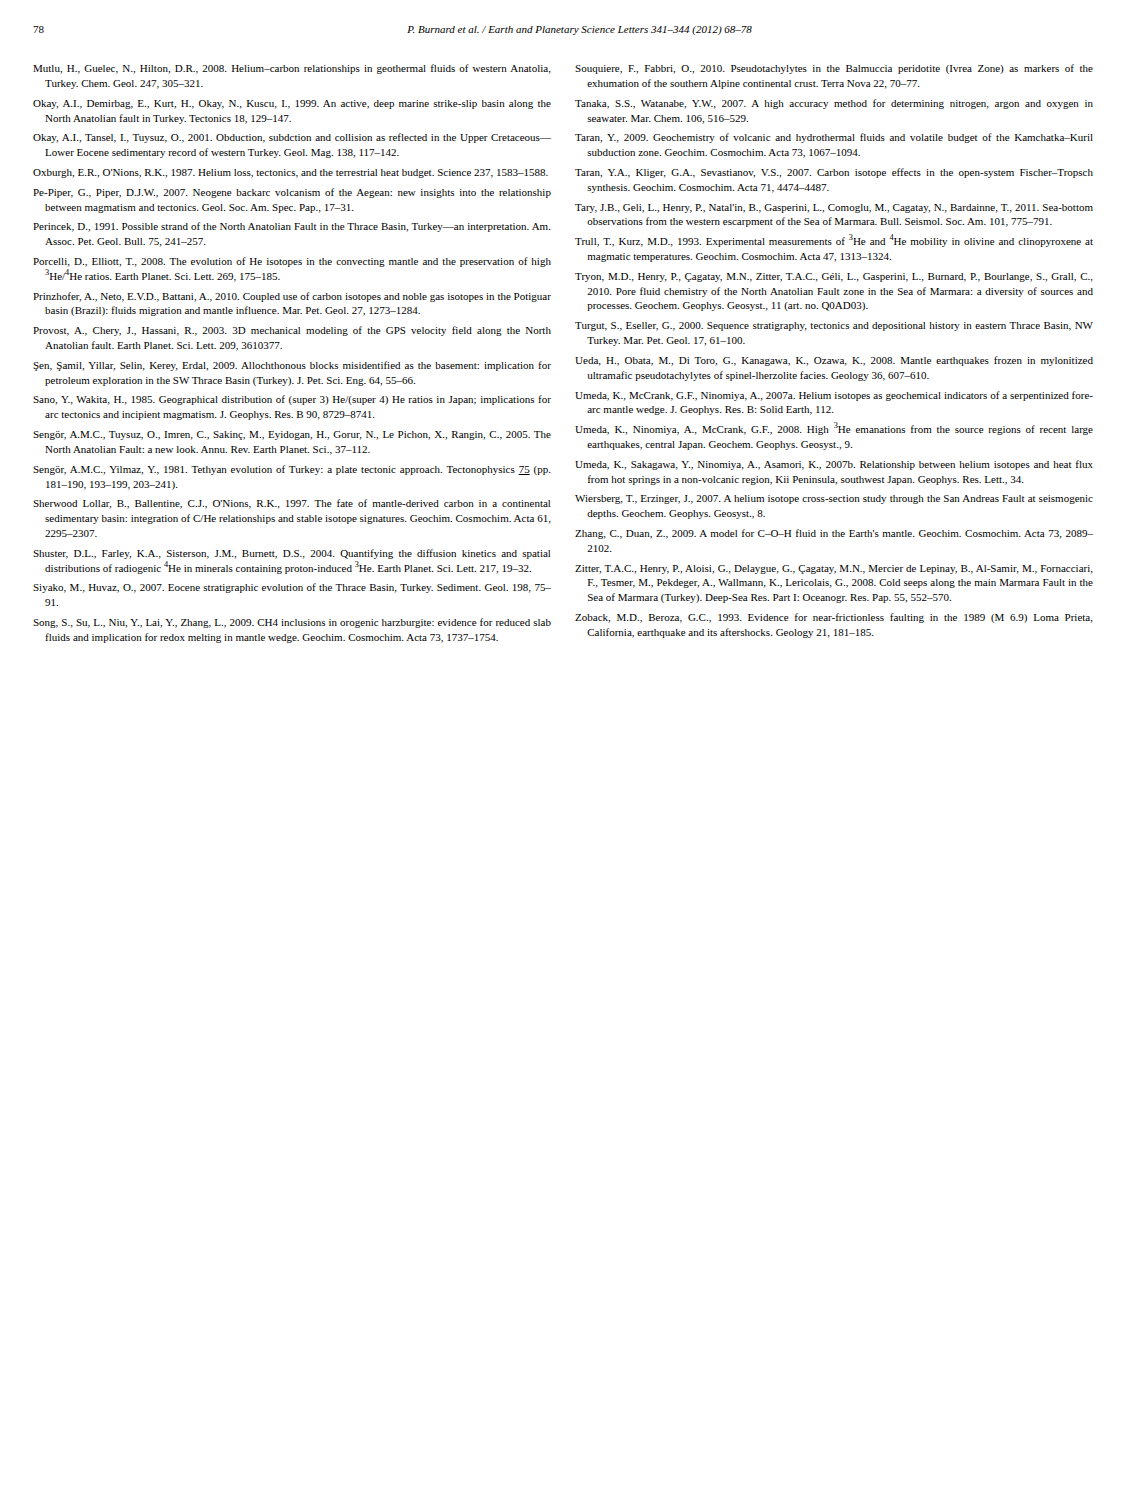78 P. Burnard et al. / Earth and Planetary Science Letters 341–344 (2012) 68–78
Mutlu, H., Guelec, N., Hilton, D.R., 2008. Helium–carbon relationships in geothermal fluids of western Anatolia, Turkey. Chem. Geol. 247, 305–321.
Okay, A.I., Demirbag, E., Kurt, H., Okay, N., Kuscu, I., 1999. An active, deep marine strike-slip basin along the North Anatolian fault in Turkey. Tectonics 18, 129–147.
Okay, A.I., Tansel, I., Tuysuz, O., 2001. Obduction, subdction and collision as reflected in the Upper Cretaceous—Lower Eocene sedimentary record of western Turkey. Geol. Mag. 138, 117–142.
Oxburgh, E.R., O'Nions, R.K., 1987. Helium loss, tectonics, and the terrestrial heat budget. Science 237, 1583–1588.
Pe-Piper, G., Piper, D.J.W., 2007. Neogene backarc volcanism of the Aegean: new insights into the relationship between magmatism and tectonics. Geol. Soc. Am. Spec. Pap., 17–31.
Perincek, D., 1991. Possible strand of the North Anatolian Fault in the Thrace Basin, Turkey—an interpretation. Am. Assoc. Pet. Geol. Bull. 75, 241–257.
Porcelli, D., Elliott, T., 2008. The evolution of He isotopes in the convecting mantle and the preservation of high 3He/4He ratios. Earth Planet. Sci. Lett. 269, 175–185.
Prinzhofer, A., Neto, E.V.D., Battani, A., 2010. Coupled use of carbon isotopes and noble gas isotopes in the Potiguar basin (Brazil): fluids migration and mantle influence. Mar. Pet. Geol. 27, 1273–1284.
Provost, A., Chery, J., Hassani, R., 2003. 3D mechanical modeling of the GPS velocity field along the North Anatolian fault. Earth Planet. Sci. Lett. 209, 3610377.
Şen, Şamil, Yillar, Selin, Kerey, Erdal, 2009. Allochthonous blocks misidentified as the basement: implication for petroleum exploration in the SW Thrace Basin (Turkey). J. Pet. Sci. Eng. 64, 55–66.
Sano, Y., Wakita, H., 1985. Geographical distribution of (super 3) He/(super 4) He ratios in Japan; implications for arc tectonics and incipient magmatism. J. Geophys. Res. B 90, 8729–8741.
Sengör, A.M.C., Tuysuz, O., Imren, C., Sakinç, M., Eyidogan, H., Gorur, N., Le Pichon, X., Rangin, C., 2005. The North Anatolian Fault: a new look. Annu. Rev. Earth Planet. Sci., 37–112.
Sengör, A.M.C., Yilmaz, Y., 1981. Tethyan evolution of Turkey: a plate tectonic approach. Tectonophysics 75 (pp. 181–190, 193–199, 203–241).
Sherwood Lollar, B., Ballentine, C.J., O'Nions, R.K., 1997. The fate of mantle-derived carbon in a continental sedimentary basin: integration of C/He relationships and stable isotope signatures. Geochim. Cosmochim. Acta 61, 2295–2307.
Shuster, D.L., Farley, K.A., Sisterson, J.M., Burnett, D.S., 2004. Quantifying the diffusion kinetics and spatial distributions of radiogenic 4He in minerals containing proton-induced 3He. Earth Planet. Sci. Lett. 217, 19–32.
Siyako, M., Huvaz, O., 2007. Eocene stratigraphic evolution of the Thrace Basin, Turkey. Sediment. Geol. 198, 75–91.
Song, S., Su, L., Niu, Y., Lai, Y., Zhang, L., 2009. CH4 inclusions in orogenic harzburgite: evidence for reduced slab fluids and implication for redox melting in mantle wedge. Geochim. Cosmochim. Acta 73, 1737–1754.
Souquiere, F., Fabbri, O., 2010. Pseudotachylytes in the Balmuccia peridotite (Ivrea Zone) as markers of the exhumation of the southern Alpine continental crust. Terra Nova 22, 70–77.
Tanaka, S.S., Watanabe, Y.W., 2007. A high accuracy method for determining nitrogen, argon and oxygen in seawater. Mar. Chem. 106, 516–529.
Taran, Y., 2009. Geochemistry of volcanic and hydrothermal fluids and volatile budget of the Kamchatka–Kuril subduction zone. Geochim. Cosmochim. Acta 73, 1067–1094.
Taran, Y.A., Kliger, G.A., Sevastianov, V.S., 2007. Carbon isotope effects in the open-system Fischer–Tropsch synthesis. Geochim. Cosmochim. Acta 71, 4474–4487.
Tary, J.B., Geli, L., Henry, P., Natal'in, B., Gasperini, L., Comoglu, M., Cagatay, N., Bardainne, T., 2011. Sea-bottom observations from the western escarpment of the Sea of Marmara. Bull. Seismol. Soc. Am. 101, 775–791.
Trull, T., Kurz, M.D., 1993. Experimental measurements of 3He and 4He mobility in olivine and clinopyroxene at magmatic temperatures. Geochim. Cosmochim. Acta 47, 1313–1324.
Tryon, M.D., Henry, P., Çagatay, M.N., Zitter, T.A.C., Géli, L., Gasperini, L., Burnard, P., Bourlange, S., Grall, C., 2010. Pore fluid chemistry of the North Anatolian Fault zone in the Sea of Marmara: a diversity of sources and processes. Geochem. Geophys. Geosyst., 11 (art. no. Q0AD03).
Turgut, S., Eseller, G., 2000. Sequence stratigraphy, tectonics and depositional history in eastern Thrace Basin, NW Turkey. Mar. Pet. Geol. 17, 61–100.
Ueda, H., Obata, M., Di Toro, G., Kanagawa, K., Ozawa, K., 2008. Mantle earthquakes frozen in mylonitized ultramafic pseudotachylytes of spinel-lherzolite facies. Geology 36, 607–610.
Umeda, K., McCrank, G.F., Ninomiya, A., 2007a. Helium isotopes as geochemical indicators of a serpentinized fore-arc mantle wedge. J. Geophys. Res. B: Solid Earth, 112.
Umeda, K., Ninomiya, A., McCrank, G.F., 2008. High 3He emanations from the source regions of recent large earthquakes, central Japan. Geochem. Geophys. Geosyst., 9.
Umeda, K., Sakagawa, Y., Ninomiya, A., Asamori, K., 2007b. Relationship between helium isotopes and heat flux from hot springs in a non-volcanic region, Kii Peninsula, southwest Japan. Geophys. Res. Lett., 34.
Wiersberg, T., Erzinger, J., 2007. A helium isotope cross-section study through the San Andreas Fault at seismogenic depths. Geochem. Geophys. Geosyst., 8.
Zhang, C., Duan, Z., 2009. A model for C–O–H fluid in the Earth's mantle. Geochim. Cosmochim. Acta 73, 2089–2102.
Zitter, T.A.C., Henry, P., Aloisi, G., Delaygue, G., Çagatay, M.N., Mercier de Lepinay, B., Al-Samir, M., Fornacciari, F., Tesmer, M., Pekdeger, A., Wallmann, K., Lericolais, G., 2008. Cold seeps along the main Marmara Fault in the Sea of Marmara (Turkey). Deep-Sea Res. Part I: Oceanogr. Res. Pap. 55, 552–570.
Zoback, M.D., Beroza, G.C., 1993. Evidence for near-frictionless faulting in the 1989 (M 6.9) Loma Prieta, California, earthquake and its aftershocks. Geology 21, 181–185.